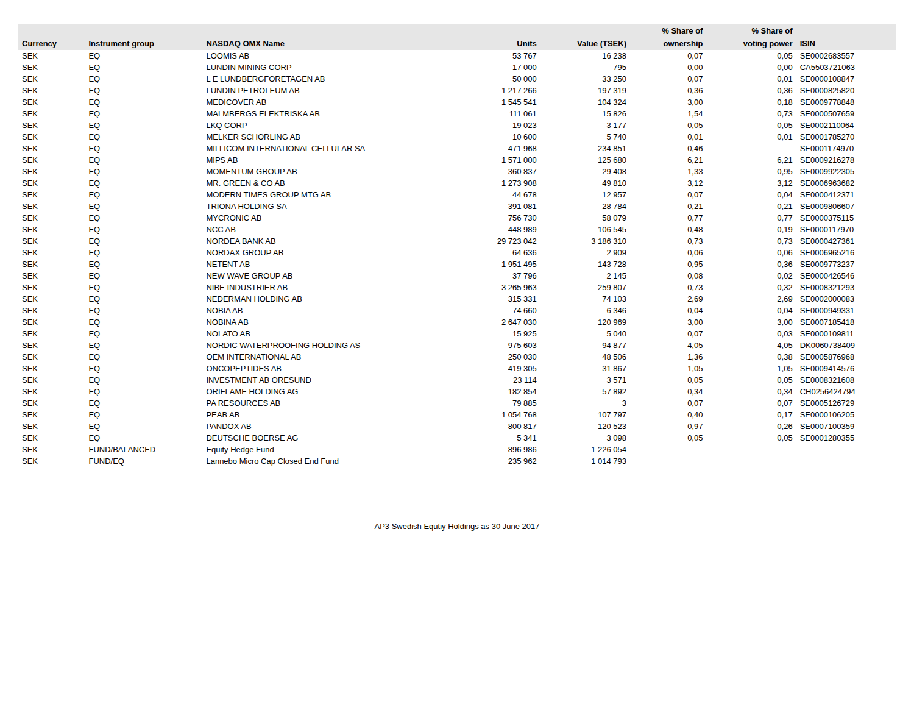| | | | | | % Share of | % Share of | |
| --- | --- | --- | --- | --- | --- | --- | --- |
| Currency | Instrument group | NASDAQ OMX Name | Units | Value (TSEK) | ownership | voting power | ISIN |
| SEK | EQ | LOOMIS AB | 53 767 | 16 238 | 0,07 | 0,05 | SE0002683557 |
| SEK | EQ | LUNDIN MINING CORP | 17 000 | 795 | 0,00 | 0,00 | CA5503721063 |
| SEK | EQ | L E LUNDBERGFORETAGEN AB | 50 000 | 33 250 | 0,07 | 0,01 | SE0000108847 |
| SEK | EQ | LUNDIN PETROLEUM AB | 1 217 266 | 197 319 | 0,36 | 0,36 | SE0000825820 |
| SEK | EQ | MEDICOVER AB | 1 545 541 | 104 324 | 3,00 | 0,18 | SE0009778848 |
| SEK | EQ | MALMBERGS ELEKTRISKA AB | 111 061 | 15 826 | 1,54 | 0,73 | SE0000507659 |
| SEK | EQ | LKQ CORP | 19 023 | 3 177 | 0,05 | 0,05 | SE0002110064 |
| SEK | EQ | MELKER SCHORLING AB | 10 600 | 5 740 | 0,01 | 0,01 | SE0001785270 |
| SEK | EQ | MILLICOM INTERNATIONAL CELLULAR SA | 471 968 | 234 851 | 0,46 | | SE0001174970 |
| SEK | EQ | MIPS AB | 1 571 000 | 125 680 | 6,21 | 6,21 | SE0009216278 |
| SEK | EQ | MOMENTUM GROUP AB | 360 837 | 29 408 | 1,33 | 0,95 | SE0009922305 |
| SEK | EQ | MR. GREEN & CO AB | 1 273 908 | 49 810 | 3,12 | 3,12 | SE0006963682 |
| SEK | EQ | MODERN TIMES GROUP MTG AB | 44 678 | 12 957 | 0,07 | 0,04 | SE0000412371 |
| SEK | EQ | TRIONA HOLDING SA | 391 081 | 28 784 | 0,21 | 0,21 | SE0009806607 |
| SEK | EQ | MYCRONIC AB | 756 730 | 58 079 | 0,77 | 0,77 | SE0000375115 |
| SEK | EQ | NCC AB | 448 989 | 106 545 | 0,48 | 0,19 | SE0000117970 |
| SEK | EQ | NORDEA BANK AB | 29 723 042 | 3 186 310 | 0,73 | 0,73 | SE0000427361 |
| SEK | EQ | NORDAX GROUP AB | 64 636 | 2 909 | 0,06 | 0,06 | SE0006965216 |
| SEK | EQ | NETENT AB | 1 951 495 | 143 728 | 0,95 | 0,36 | SE0009773237 |
| SEK | EQ | NEW WAVE GROUP AB | 37 796 | 2 145 | 0,08 | 0,02 | SE0000426546 |
| SEK | EQ | NIBE INDUSTRIER AB | 3 265 963 | 259 807 | 0,73 | 0,32 | SE0008321293 |
| SEK | EQ | NEDERMAN HOLDING AB | 315 331 | 74 103 | 2,69 | 2,69 | SE0002000083 |
| SEK | EQ | NOBIA AB | 74 660 | 6 346 | 0,04 | 0,04 | SE0000949331 |
| SEK | EQ | NOBINA AB | 2 647 030 | 120 969 | 3,00 | 3,00 | SE0007185418 |
| SEK | EQ | NOLATO AB | 15 925 | 5 040 | 0,07 | 0,03 | SE0000109811 |
| SEK | EQ | NORDIC WATERPROOFING HOLDING AS | 975 603 | 94 877 | 4,05 | 4,05 | DK0060738409 |
| SEK | EQ | OEM INTERNATIONAL AB | 250 030 | 48 506 | 1,36 | 0,38 | SE0005876968 |
| SEK | EQ | ONCOPEPTIDES AB | 419 305 | 31 867 | 1,05 | 1,05 | SE0009414576 |
| SEK | EQ | INVESTMENT AB ORESUND | 23 114 | 3 571 | 0,05 | 0,05 | SE0008321608 |
| SEK | EQ | ORIFLAME HOLDING AG | 182 854 | 57 892 | 0,34 | 0,34 | CH0256424794 |
| SEK | EQ | PA RESOURCES AB | 79 885 | 3 | 0,07 | 0,07 | SE0005126729 |
| SEK | EQ | PEAB AB | 1 054 768 | 107 797 | 0,40 | 0,17 | SE0000106205 |
| SEK | EQ | PANDOX AB | 800 817 | 120 523 | 0,97 | 0,26 | SE0007100359 |
| SEK | EQ | DEUTSCHE BOERSE AG | 5 341 | 3 098 | 0,05 | 0,05 | SE0001280355 |
| SEK | FUND/BALANCED | Equity Hedge Fund | 896 986 | 1 226 054 | | | |
| SEK | FUND/EQ | Lannebo Micro Cap Closed End Fund | 235 962 | 1 014 793 | | | |
AP3 Swedish Equtiy Holdings as 30 June 2017